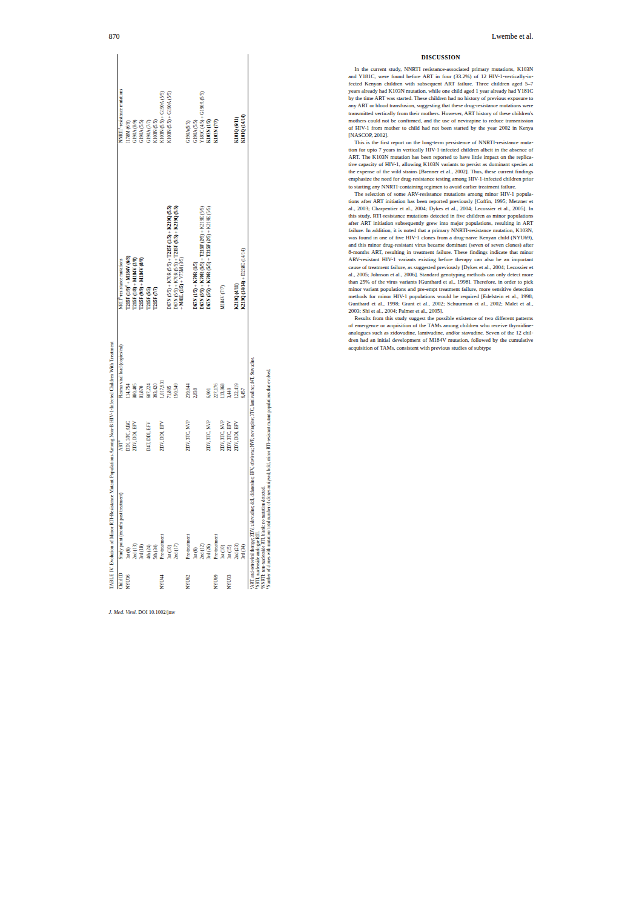870
Lwembe et al.
TABLE IV. Evolution of Minor RTI-Resistance Mutant Populations Among Non-B HIV-1-Infected Children With Treatment
| Child ID | Study point (months post treatment) | ART a | Plasma viral load (copies/ml) | NRTI b -resistance mutations | NNRTI c -resistance mutations |
| --- | --- | --- | --- | --- | --- |
| NYU36 | 1st (6) | DDI, 3TC, ABC | 114,754 | T215F (1/9) d + M184V (6/8) | I178M (6/8) |
| | 2nd (13) | ZDV, DDI, EFV | 880,405 | T215F (1/8) + M184V (2/8) | G190A (8/9) |
| | 3rd (18) | | 81,870 | T215F (9/9) + M184V (8/9) | G190A (5/5) |
| | 4th (24) | D4T, DDI, EFV | 607,224 | T215F (5/5) | G190A (7/7) |
| | 5th (34) | | 393,420 | T215F (7/7) | K103N (5/5) |
| NYU44 | Pre-treatment | ZDV, DDI, EFV | 1,017,931 | | K103N (5/5) + G190A (5/5) |
| | 1st (10) | | 71,895 | D67N (5/5) + K70R (5/5) + T215F (1/5) + K219Q (5/5) | K103N (5/5) + G190A (5/5) |
| | 2nd (17) | | 150,549 | D67N (5/5) + K70R (5/5) + T215F (5/5) + K219Q (5/5) + M41L (1/5) + V75M (3/5) | |
| NYU62 | Pre-treatment | ZDV, 3TC, NVP | 239,644 | | G190A(5/5) |
| | 1st (6) | | 2,838 | D67N (1/5) + K70R (1/5) | G190A (5/5) |
| | 2nd (12) | | | D67N (5/5) + K70R (5/5) + T215F (2/5) + K219E (5/5) | Y181C (4/5) + G190A (5/5) |
| | 3rd (26) | ZDV, 3TC, NVP | 6,901 | D67N (5/5) + K70R (5/5) + T215F (2/5) + K219E (5/5) | K103N (1/5) |
| NYU69 | Pre-treatment | | 227,176 | | K103N (7/7) |
| | 1st (10) | ZDV, 3TC, NVP | 113,868 | M184V (7/7) | |
| NYU33 | 1st (15) | ZDV, 3TC, EFV | 3,449 | | |
| | 2nd (23) | ZDV, DDI, EFV | 122,419 | K219Q (4/11) | K101Q (6/11) |
| | 3rd (34) | | 6,457 | K219Q (14/14) + D218E (14/14) | K101Q (14/14) |
a ART, anti-retroviral therapy; ZDV, zidovudine; ddI, didanosine; EFV, efavirenz; NVP, nevirapine; 3TC, lamivudine; d4T, Stavudine.
b NRTI, nucleoside analogue RTI.
c NNRTI: non-nucleoside RTI, blank: no mutation detected.
d Number of clones with mutation/ total number of clones analysed; bold, minor RTI-resistant mutant populations that evolved.
Discussion
In the current study, NNRTI resistance-associated primary mutations, K103N and Y181C, were found before ART in four (33.2%) of 12 HIV-1-vertically-infected Kenyan children with subsequent ART failure. Three children aged 5–7 years already had K103N mutation, while one child aged 1 year already had Y181C by the time ART was started. These children had no history of previous exposure to any ART or blood transfusion, suggesting that these drug-resistance mutations were transmitted vertically from their mothers. However, ART history of these children's mothers could not be confirmed, and the use of nevirapine to reduce transmission of HIV-1 from mother to child had not been started by the year 2002 in Kenya [NASCOP, 2002].
This is the first report on the long-term persistence of NNRTI-resistance mutation for upto 7 years in vertically HIV-1-infected children albeit in the absence of ART. The K103N mutation has been reported to have little impact on the replicative capacity of HIV-1, allowing K103N variants to persist as dominant species at the expense of the wild strains [Brenner et al., 2002]. Thus, these current findings emphasize the need for drug-resistance testing among HIV-1-infected children prior to starting any NNRTI-containing regimen to avoid earlier treatment failure.
The selection of some ARV-resistance mutations among minor HIV-1 populations after ART initiation has been reported previously [Coffin, 1995; Metzner et al., 2003; Charpentier et al., 2004; Dykes et al., 2004; Lecossier et al., 2005]. In this study, RTI-resistance mutations detected in five children as minor populations after ART initiation subsequently grew into major populations, resulting in ART failure. In addition, it is noted that a primary NNRTI-resistance mutation, K103N, was found in one of five HIV-1 clones from a drug-naïve Kenyan child (NYU69), and this minor drug-resistant virus became dominant (seven of seven clones) after 8-months ART, resulting in treatment failure. These findings indicate that minor ARV-resistant HIV-1 variants existing before therapy can also be an important cause of treatment failure, as suggested previously [Dykes et al., 2004; Lecossier et al., 2005; Johnson et al., 2006]. Standard genotyping methods can only detect more than 25% of the virus variants [Gunthard et al., 1998]. Therefore, in order to pick minor variant populations and pre-empt treatment failure, more sensitive detection methods for minor HIV-1 populations would be required [Edelstein et al., 1998; Gunthard et al., 1998; Grant et al., 2002; Schuurman et al., 2002; Malet et al., 2003; Shi et al., 2004; Palmer et al., 2005].
Results from this study suggest the possible existence of two different patterns of emergence or acquisition of the TAMs among children who receive thymidine-analogues such as zidovudine, lamivudine, and/or stavudine. Seven of the 12 children had an initial development of M184V mutation, followed by the cumulative acquisition of TAMs, consistent with previous studies of subtype
J. Med. Virol. DOI 10.1002/jmv